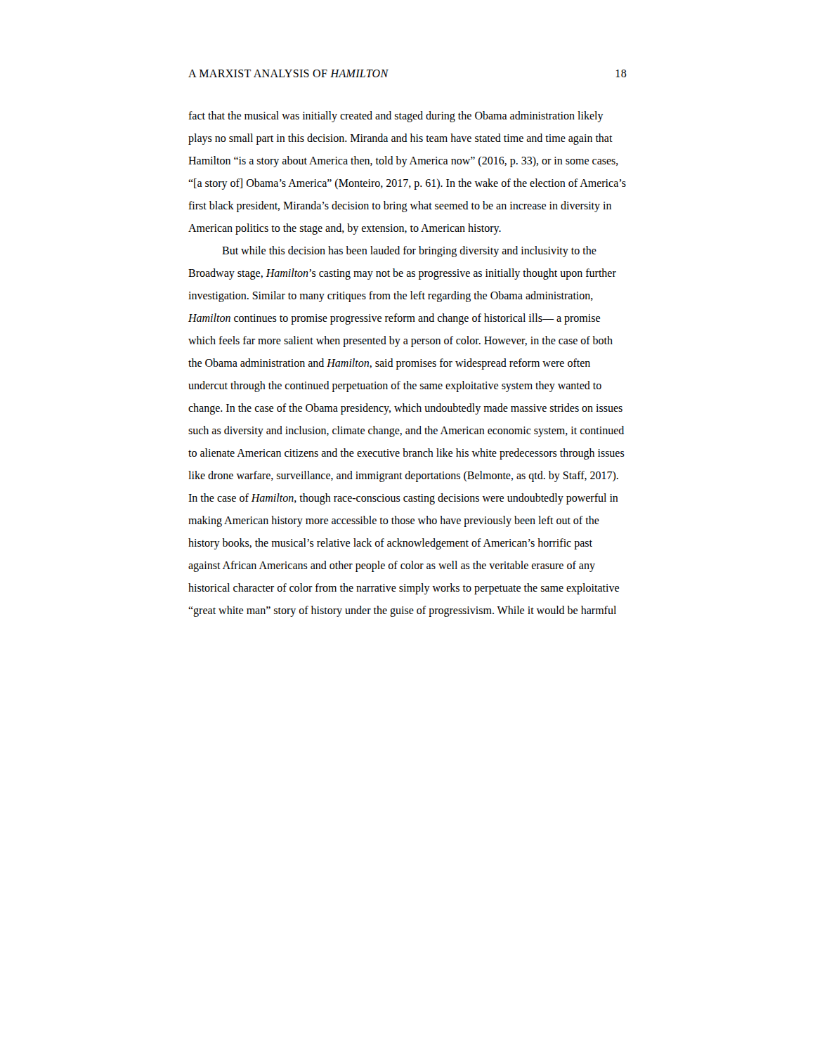A Marxist Analysis of Hamilton 18
fact that the musical was initially created and staged during the Obama administration likely plays no small part in this decision. Miranda and his team have stated time and time again that Hamilton “is a story about America then, told by America now” (2016, p. 33), or in some cases, “[a story of] Obama’s America” (Monteiro, 2017, p. 61). In the wake of the election of America’s first black president, Miranda’s decision to bring what seemed to be an increase in diversity in American politics to the stage and, by extension, to American history.
But while this decision has been lauded for bringing diversity and inclusivity to the Broadway stage, Hamilton’s casting may not be as progressive as initially thought upon further investigation. Similar to many critiques from the left regarding the Obama administration, Hamilton continues to promise progressive reform and change of historical ills— a promise which feels far more salient when presented by a person of color. However, in the case of both the Obama administration and Hamilton, said promises for widespread reform were often undercut through the continued perpetuation of the same exploitative system they wanted to change. In the case of the Obama presidency, which undoubtedly made massive strides on issues such as diversity and inclusion, climate change, and the American economic system, it continued to alienate American citizens and the executive branch like his white predecessors through issues like drone warfare, surveillance, and immigrant deportations (Belmonte, as qtd. by Staff, 2017). In the case of Hamilton, though race-conscious casting decisions were undoubtedly powerful in making American history more accessible to those who have previously been left out of the history books, the musical’s relative lack of acknowledgement of American’s horrific past against African Americans and other people of color as well as the veritable erasure of any historical character of color from the narrative simply works to perpetuate the same exploitative “great white man” story of history under the guise of progressivism. While it would be harmful